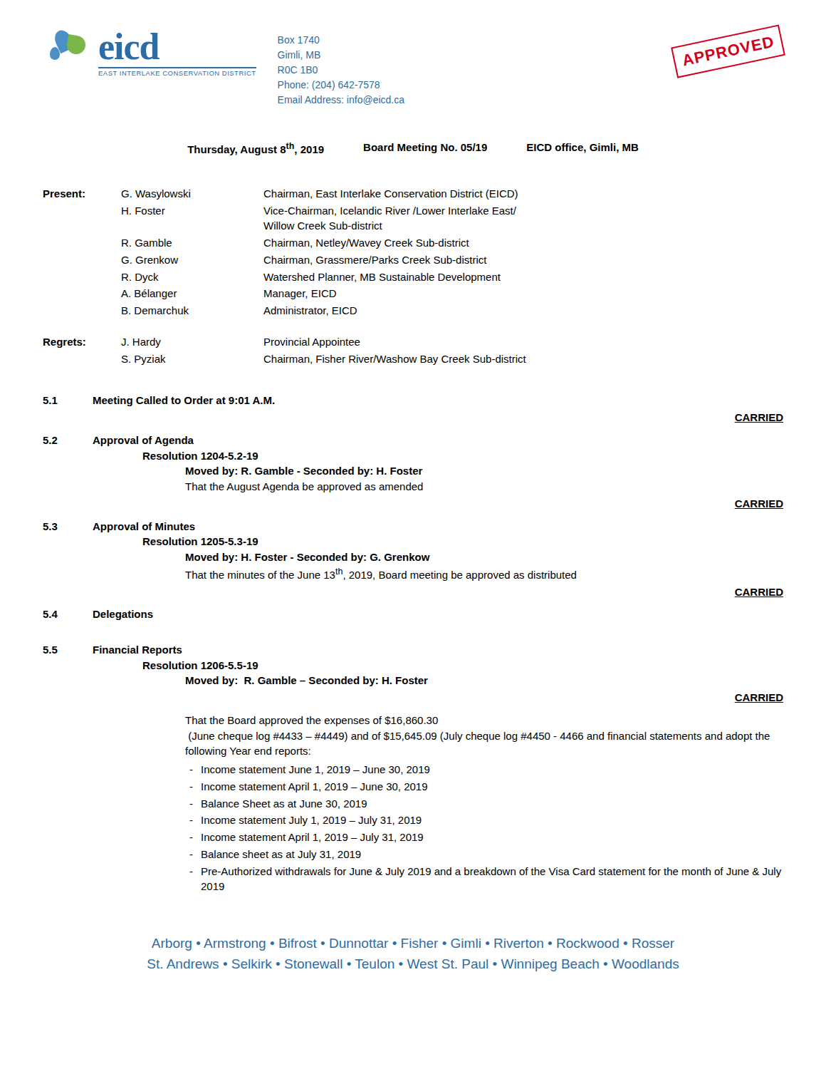eicd
East Interlake Conservation District
Box 1740
Gimli, MB
R0C 1B0
Phone: (204) 642-7578
Email Address: info@eicd.ca
APPROVED
Thursday, August 8th, 2019 Board Meeting No. 05/19 EICD office, Gimli, MB
| Present: | G. Wasylowski | Chairman, East Interlake Conservation District (EICD) |
| | H. Foster | Vice-Chairman, Icelandic River /Lower Interlake East/ Willow Creek Sub-district |
| | R. Gamble | Chairman, Netley/Wavey Creek Sub-district |
| | G. Grenkow | Chairman, Grassmere/Parks Creek Sub-district |
| | R. Dyck | Watershed Planner, MB Sustainable Development |
| | A. Bélanger | Manager, EICD |
| | B. Demarchuk | Administrator, EICD |
| Regrets: | J. Hardy | Provincial Appointee |
| | S. Pyziak | Chairman, Fisher River/Washow Bay Creek Sub-district |
5.1 Meeting Called to Order at 9:01 A.M.
CARRIED
5.2 Approval of Agenda
Resolution 1204-5.2-19
Moved by: R. Gamble - Seconded by: H. Foster
That the August Agenda be approved as amended
CARRIED
5.3 Approval of Minutes
Resolution 1205-5.3-19
Moved by: H. Foster - Seconded by: G. Grenkow
That the minutes of the June 13th, 2019, Board meeting be approved as distributed
CARRIED
5.4 Delegations
5.5 Financial Reports
Resolution 1206-5.5-19
Moved by: R. Gamble – Seconded by: H. Foster
CARRIED
That the Board approved the expenses of $16,860.30
(June cheque log #4433 – #4449) and of $15,645.09 (July cheque log #4450 - 4466 and financial statements and adopt the following Year end reports:
Income statement June 1, 2019 – June 30, 2019
Income statement April 1, 2019 – June 30, 2019
Balance Sheet as at June 30, 2019
Income statement July 1, 2019 – July 31, 2019
Income statement April 1, 2019 – July 31, 2019
Balance sheet as at July 31, 2019
Pre-Authorized withdrawals for June & July 2019 and a breakdown of the Visa Card statement for the month of June & July 2019
Arborg • Armstrong • Bifrost • Dunnottar • Fisher • Gimli • Riverton • Rockwood • Rosser
St. Andrews • Selkirk • Stonewall • Teulon • West St. Paul • Winnipeg Beach • Woodlands